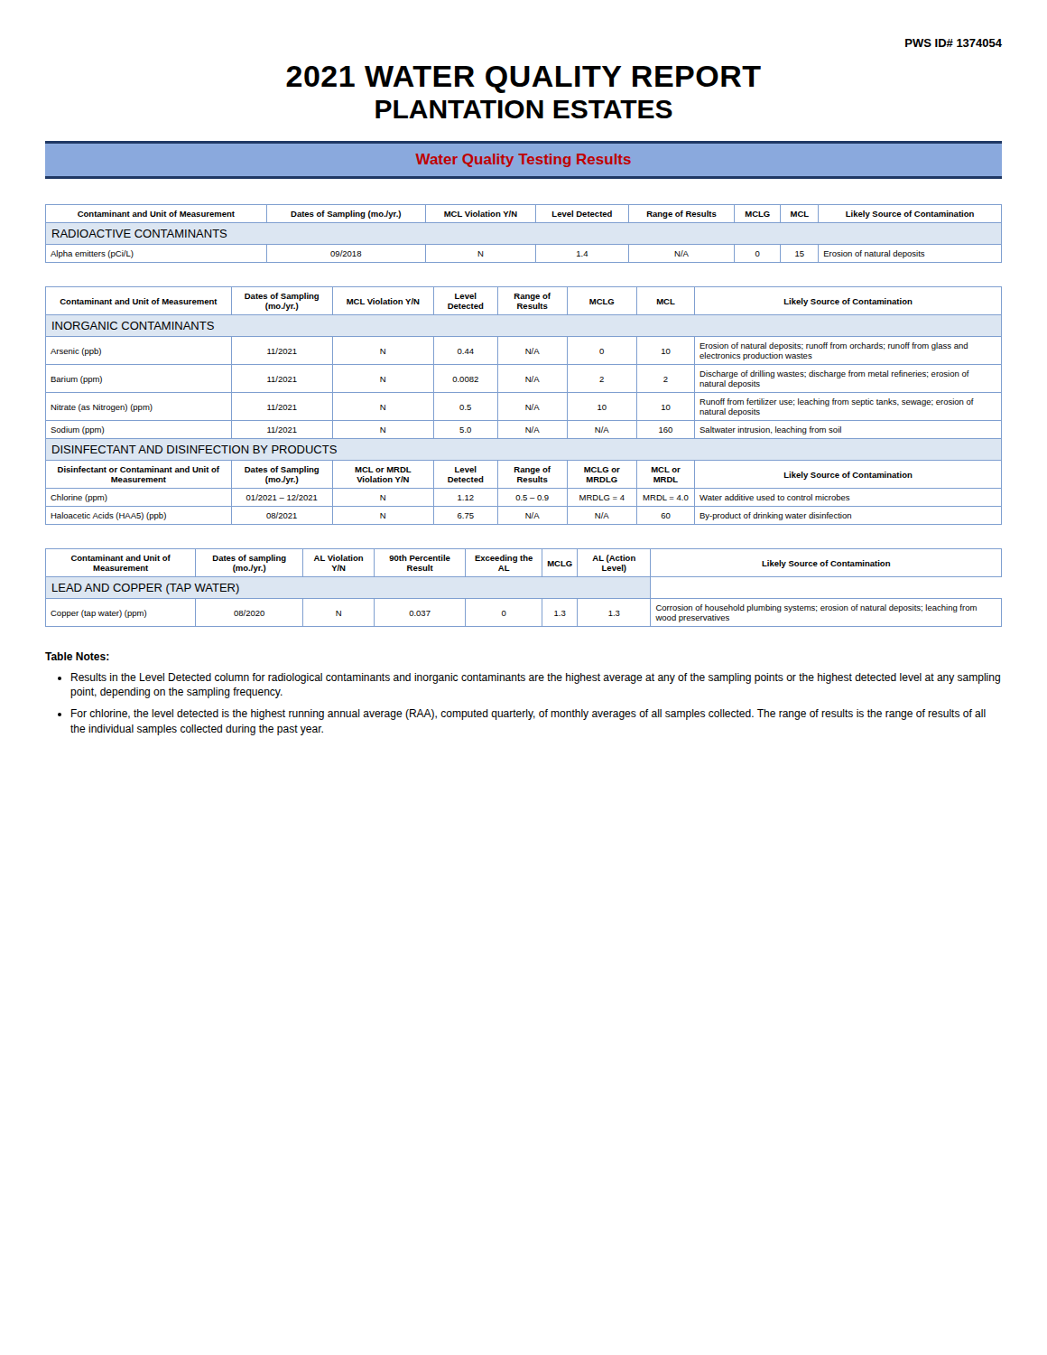PWS ID# 1374054
2021 WATER QUALITY REPORT
PLANTATION ESTATES
Water Quality Testing Results
| RADIOACTIVE CONTAMINANTS |
| Contaminant and Unit of Measurement | Dates of Sampling (mo./yr.) | MCL Violation Y/N | Level Detected | Range of Results | MCLG | MCL | Likely Source of Contamination |
| Alpha emitters (pCi/L) | 09/2018 | N | 1.4 | N/A | 0 | 15 | Erosion of natural deposits |
| INORGANIC CONTAMINANTS |
| Contaminant and Unit of Measurement | Dates of Sampling (mo./yr.) | MCL Violation Y/N | Level Detected | Range of Results | MCLG | MCL | Likely Source of Contamination |
| Arsenic (ppb) | 11/2021 | N | 0.44 | N/A | 0 | 10 | Erosion of natural deposits; runoff from orchards; runoff from glass and electronics production wastes |
| Barium (ppm) | 11/2021 | N | 0.0082 | N/A | 2 | 2 | Discharge of drilling wastes; discharge from metal refineries; erosion of natural deposits |
| Nitrate (as Nitrogen) (ppm) | 11/2021 | N | 0.5 | N/A | 10 | 10 | Runoff from fertilizer use; leaching from septic tanks, sewage; erosion of natural deposits |
| Sodium (ppm) | 11/2021 | N | 5.0 | N/A | N/A | 160 | Saltwater intrusion, leaching from soil |
| DISINFECTANT AND DISINFECTION BY PRODUCTS |
| Disinfectant or Contaminant and Unit of Measurement | Dates of Sampling (mo./yr.) | MCL or MRDL Violation Y/N | Level Detected | Range of Results | MCLG or MRDLG | MCL or MRDL | Likely Source of Contamination |
| Chlorine (ppm) | 01/2021 – 12/2021 | N | 1.12 | 0.5 – 0.9 | MRDLG = 4 | MRDL = 4.0 | Water additive used to control microbes |
| Haloacetic Acids (HAA5) (ppb) | 08/2021 | N | 6.75 | N/A | N/A | 60 | By-product of drinking water disinfection |
| LEAD AND COPPER (TAP WATER) |
| Contaminant and Unit of Measurement | Dates of sampling (mo./yr.) | AL Violation Y/N | 90th Percentile Result | Exceeding the AL | MCLG | AL (Action Level) | Likely Source of Contamination |
| Copper (tap water) (ppm) | 08/2020 | N | 0.037 | 0 | 1.3 | 1.3 | Corrosion of household plumbing systems; erosion of natural deposits; leaching from wood preservatives |
Table Notes:
Results in the Level Detected column for radiological contaminants and inorganic contaminants are the highest average at any of the sampling points or the highest detected level at any sampling point, depending on the sampling frequency.
For chlorine, the level detected is the highest running annual average (RAA), computed quarterly, of monthly averages of all samples collected. The range of results is the range of results of all the individual samples collected during the past year.